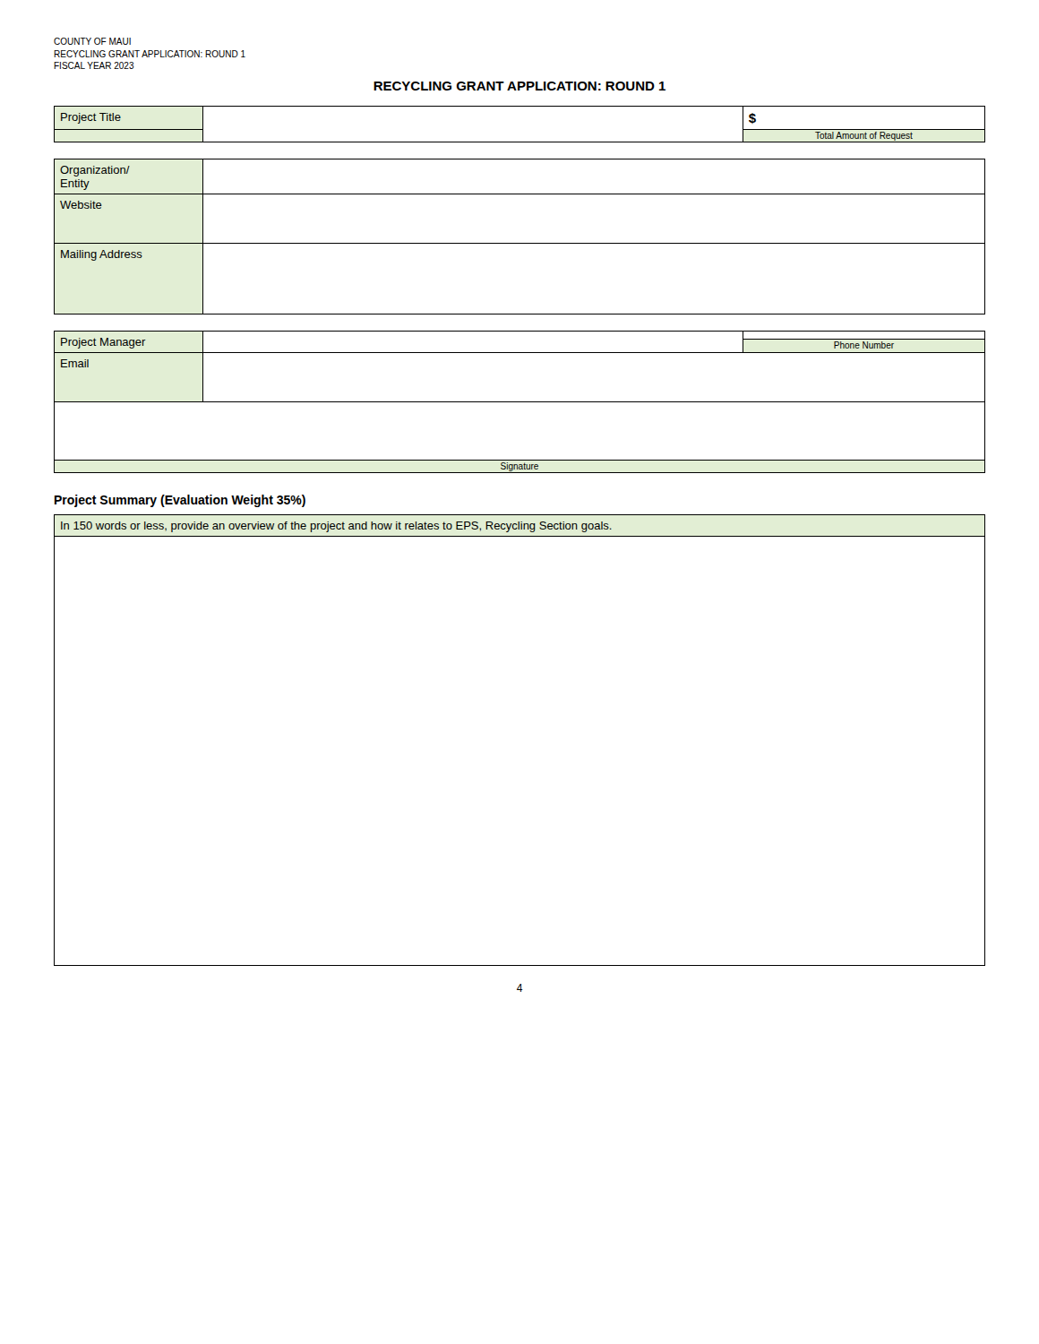COUNTY OF MAUI
RECYCLING GRANT APPLICATION: ROUND 1
FISCAL YEAR 2023
RECYCLING GRANT APPLICATION: ROUND 1
| Project Title | | $ |
| | Total Amount of Request |
| Organization/ Entity | |
| Website | |
| Mailing Address | |
| Project Manager | | |
| Phone Number |
| Email | |
| Signature |
Project Summary (Evaluation Weight 35%)
| In 150 words or less, provide an overview of the project and how it relates to EPS, Recycling Section goals. |
4